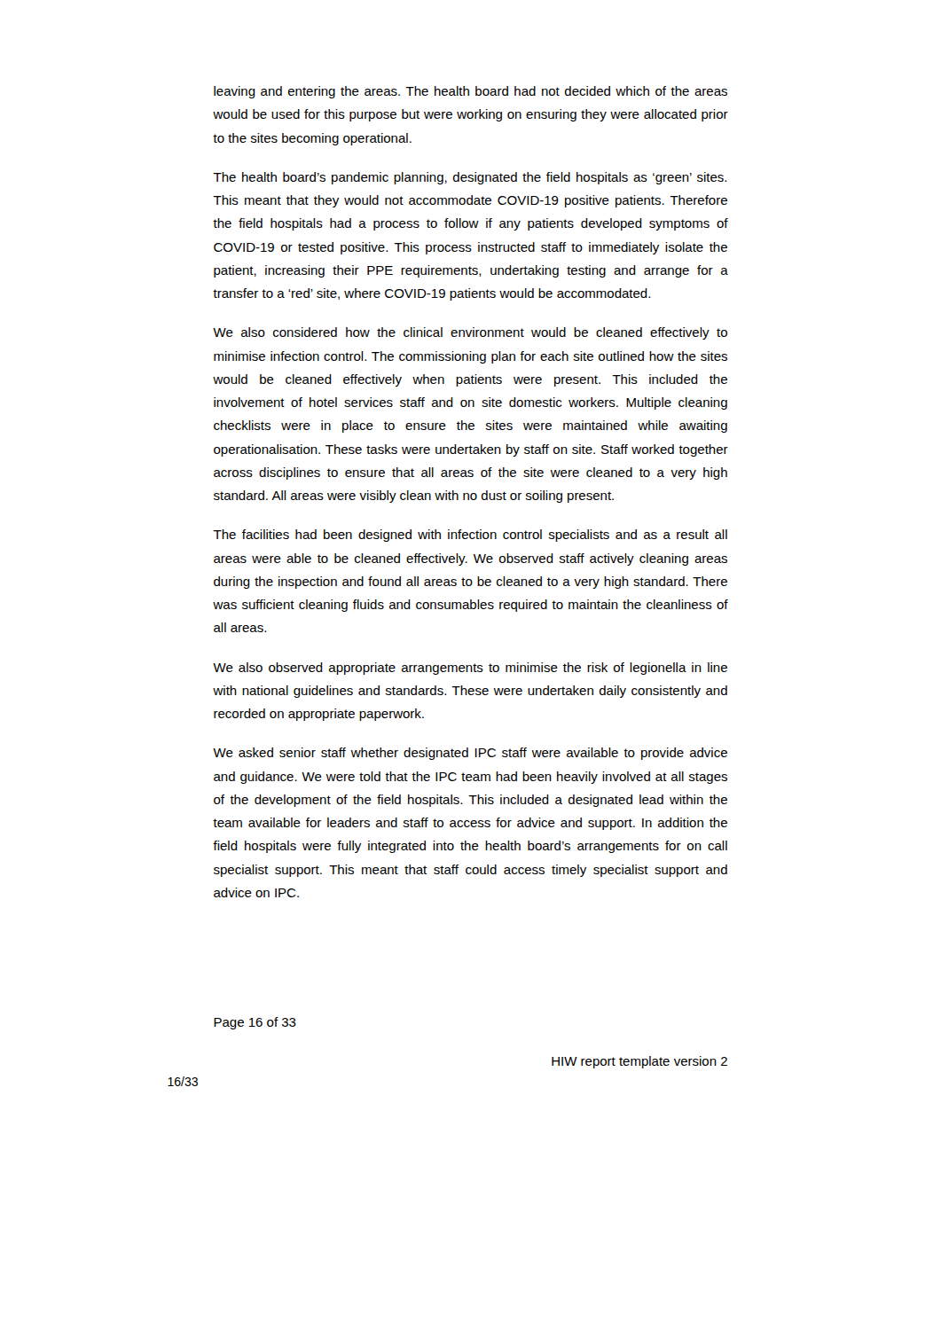leaving and entering the areas. The health board had not decided which of the areas would be used for this purpose but were working on ensuring they were allocated prior to the sites becoming operational.
The health board’s pandemic planning, designated the field hospitals as ‘green’ sites. This meant that they would not accommodate COVID-19 positive patients. Therefore the field hospitals had a process to follow if any patients developed symptoms of COVID-19 or tested positive. This process instructed staff to immediately isolate the patient, increasing their PPE requirements, undertaking testing and arrange for a transfer to a ‘red’ site, where COVID-19 patients would be accommodated.
We also considered how the clinical environment would be cleaned effectively to minimise infection control. The commissioning plan for each site outlined how the sites would be cleaned effectively when patients were present. This included the involvement of hotel services staff and on site domestic workers. Multiple cleaning checklists were in place to ensure the sites were maintained while awaiting operationalisation. These tasks were undertaken by staff on site. Staff worked together across disciplines to ensure that all areas of the site were cleaned to a very high standard. All areas were visibly clean with no dust or soiling present.
The facilities had been designed with infection control specialists and as a result all areas were able to be cleaned effectively. We observed staff actively cleaning areas during the inspection and found all areas to be cleaned to a very high standard. There was sufficient cleaning fluids and consumables required to maintain the cleanliness of all areas.
We also observed appropriate arrangements to minimise the risk of legionella in line with national guidelines and standards. These were undertaken daily consistently and recorded on appropriate paperwork.
We asked senior staff whether designated IPC staff were available to provide advice and guidance. We were told that the IPC team had been heavily involved at all stages of the development of the field hospitals. This included a designated lead within the team available for leaders and staff to access for advice and support. In addition the field hospitals were fully integrated into the health board’s arrangements for on call specialist support. This meant that staff could access timely specialist support and advice on IPC.
Page 16 of 33
HIW report template version 2
16/33